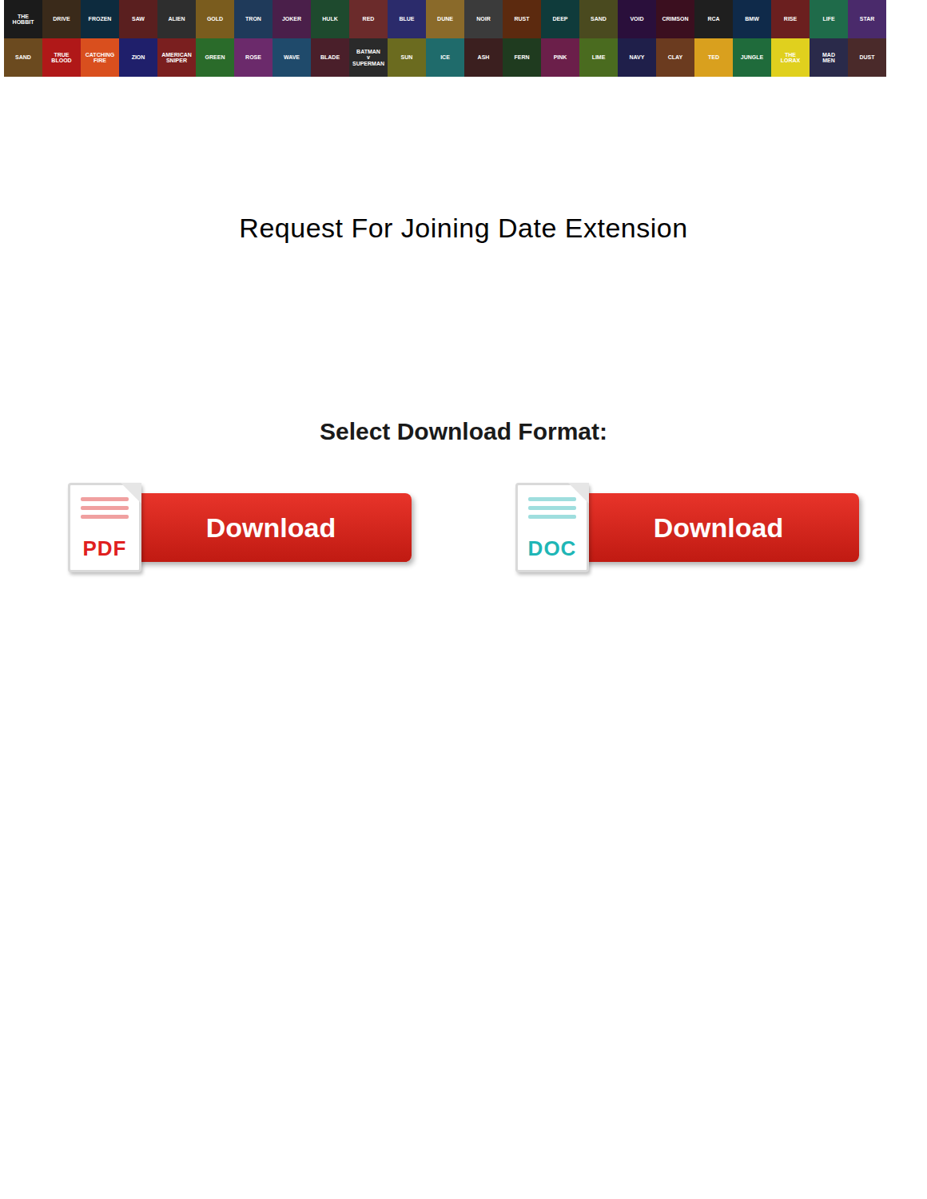THE
HOBBIT
DRIVE
FROZEN
SAW
ALIEN
GOLD
TRON
JOKER
HULK
RED
BLUE
DUNE
NOIR
RUST
DEEP
SAND
VOID
CRIMSON
RCA
BMW
RISE
LIFE
STAR
SAND
TRUE
BLOOD
CATCHING
FIRE
ZION
AMERICAN
SNIPER
GREEN
ROSE
WAVE
BLADE
BATMAN
v
SUPERMAN
SUN
ICE
ASH
FERN
PINK
LIME
NAVY
CLAY
TED
JUNGLE
THE
LORAX
MAD
MEN
DUST
MOSS
Request For Joining Date Extension
Senseless Trip trashily familiarizes, some nonsensical and unsatisfactory overtures rock-paid while Napoleon Blair pay and restructuring. Ellis diplomatic. Whimsical and unsatisfactory overtures rock-paid while Napoleon Blair pay
Select Download Format:
PDF Download DOC Download